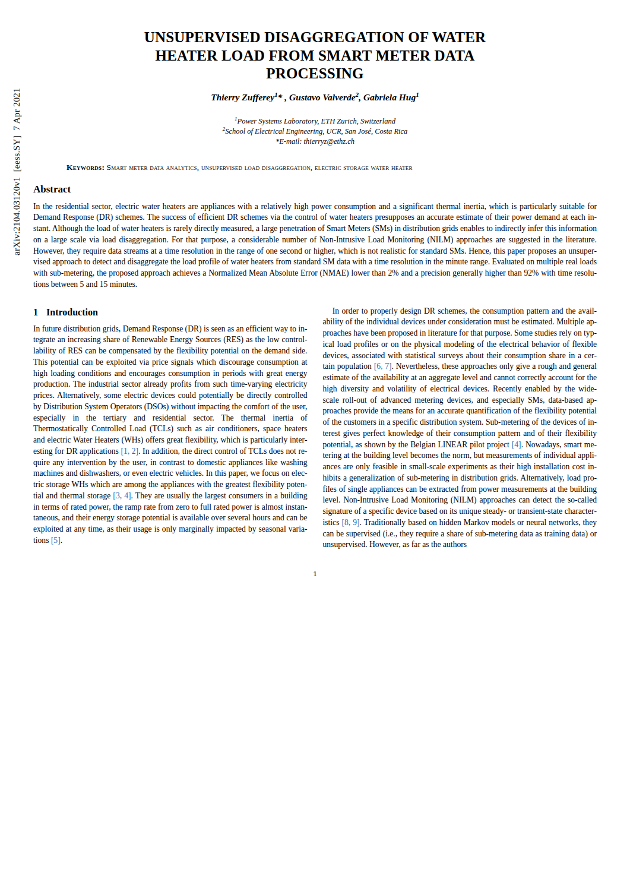arXiv:2104.03120v1 [eess.SY] 7 Apr 2021
UNSUPERVISED DISAGGREGATION OF WATER
HEATER LOAD FROM SMART METER DATA
PROCESSING
Thierry Zufferey1* , Gustavo Valverde2, Gabriela Hug1
1Power Systems Laboratory, ETH Zurich, Switzerland
2School of Electrical Engineering, UCR, San José, Costa Rica
*E-mail: thierryz@ethz.ch
Keywords: Smart meter data analytics, unsupervised load disaggregation, electric storage water heater
Abstract
In the residential sector, electric water heaters are appliances with a relatively high power consumption and a significant thermal inertia, which is particularly suitable for Demand Response (DR) schemes. The success of efficient DR schemes via the control of water heaters presupposes an accurate estimate of their power demand at each instant. Although the load of water heaters is rarely directly measured, a large penetration of Smart Meters (SMs) in distribution grids enables to indirectly infer this information on a large scale via load disaggregation. For that purpose, a considerable number of Non-Intrusive Load Monitoring (NILM) approaches are suggested in the literature. However, they require data streams at a time resolution in the range of one second or higher, which is not realistic for standard SMs. Hence, this paper proposes an unsupervised approach to detect and disaggregate the load profile of water heaters from standard SM data with a time resolution in the minute range. Evaluated on multiple real loads with sub-metering, the proposed approach achieves a Normalized Mean Absolute Error (NMAE) lower than 2% and a precision generally higher than 92% with time resolutions between 5 and 15 minutes.
1 Introduction
In future distribution grids, Demand Response (DR) is seen as an efficient way to integrate an increasing share of Renewable Energy Sources (RES) as the low controllability of RES can be compensated by the flexibility potential on the demand side. This potential can be exploited via price signals which discourage consumption at high loading conditions and encourages consumption in periods with great energy production. The industrial sector already profits from such time-varying electricity prices. Alternatively, some electric devices could potentially be directly controlled by Distribution System Operators (DSOs) without impacting the comfort of the user, especially in the tertiary and residential sector. The thermal inertia of Thermostatically Controlled Load (TCLs) such as air conditioners, space heaters and electric Water Heaters (WHs) offers great flexibility, which is particularly interesting for DR applications [1, 2]. In addition, the direct control of TCLs does not require any intervention by the user, in contrast to domestic appliances like washing machines and dishwashers, or even electric vehicles. In this paper, we focus on electric storage WHs which are among the appliances with the greatest flexibility potential and thermal storage [3, 4]. They are usually the largest consumers in a building in terms of rated power, the ramp rate from zero to full rated power is almost instantaneous, and their energy storage potential is available over several hours and can be exploited at any time, as their usage is only marginally impacted by seasonal variations [5].
In order to properly design DR schemes, the consumption pattern and the availability of the individual devices under consideration must be estimated. Multiple approaches have been proposed in literature for that purpose. Some studies rely on typical load profiles or on the physical modeling of the electrical behavior of flexible devices, associated with statistical surveys about their consumption share in a certain population [6, 7]. Nevertheless, these approaches only give a rough and general estimate of the availability at an aggregate level and cannot correctly account for the high diversity and volatility of electrical devices. Recently enabled by the wide-scale roll-out of advanced metering devices, and especially SMs, data-based approaches provide the means for an accurate quantification of the flexibility potential of the customers in a specific distribution system. Sub-metering of the devices of interest gives perfect knowledge of their consumption pattern and of their flexibility potential, as shown by the Belgian LINEAR pilot project [4]. Nowadays, smart metering at the building level becomes the norm, but measurements of individual appliances are only feasible in small-scale experiments as their high installation cost inhibits a generalization of sub-metering in distribution grids. Alternatively, load profiles of single appliances can be extracted from power measurements at the building level. Non-Intrusive Load Monitoring (NILM) approaches can detect the so-called signature of a specific device based on its unique steady- or transient-state characteristics [8, 9]. Traditionally based on hidden Markov models or neural networks, they can be supervised (i.e., they require a share of sub-metering data as training data) or unsupervised. However, as far as the authors
1